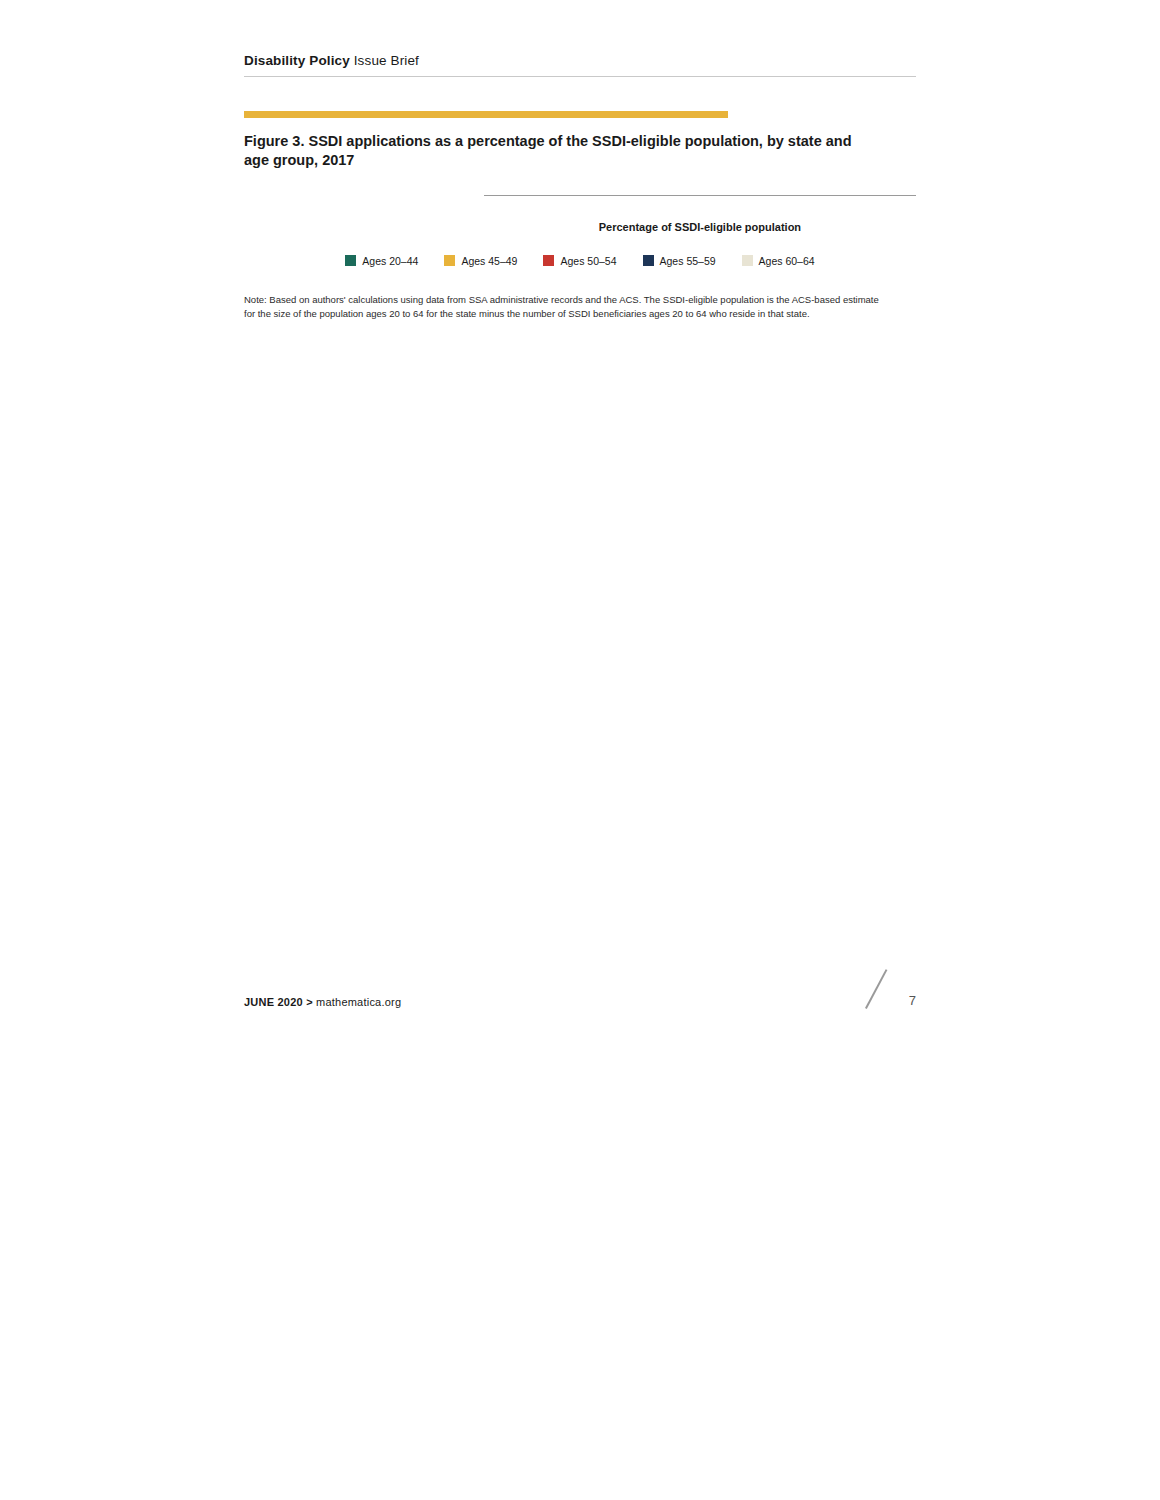Disability Policy Issue Brief
Figure 3. SSDI applications as a percentage of the SSDI-eligible population, by state and age group, 2017
Percentage of SSDI-eligible population
Ages 20–44
Ages 45–49
Ages 50–54
Ages 55–59
Ages 60–64
Note: Based on authors' calculations using data from SSA administrative records and the ACS. The SSDI-eligible population is the ACS-based estimate for the size of the population ages 20 to 64 for the state minus the number of SSDI beneficiaries ages 20 to 64 who reside in that state.
JUNE 2020 > mathematica.org
7